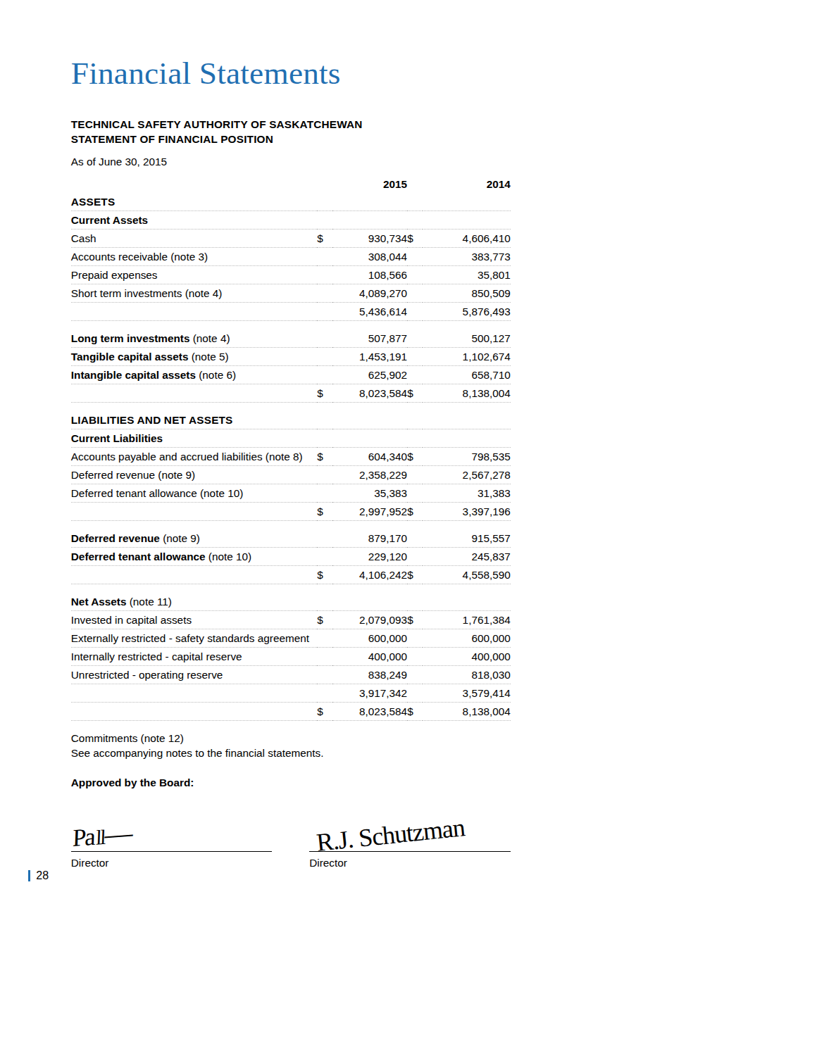Financial Statements
TECHNICAL SAFETY AUTHORITY OF SASKATCHEWAN
STATEMENT OF FINANCIAL POSITION
As of June 30, 2015
| | | 2015 | | 2014 |
| ASSETS | | | | |
| Current Assets | | | | |
| Cash | $ | 930,734 | $ | 4,606,410 |
| Accounts receivable (note 3) | | 308,044 | | 383,773 |
| Prepaid expenses | | 108,566 | | 35,801 |
| Short term investments (note 4) | | 4,089,270 | | 850,509 |
| | | 5,436,614 | | 5,876,493 |
| Long term investments (note 4) | | 507,877 | | 500,127 |
| Tangible capital assets (note 5) | | 1,453,191 | | 1,102,674 |
| Intangible capital assets (note 6) | | 625,902 | | 658,710 |
| | $ | 8,023,584 | $ | 8,138,004 |
| LIABILITIES AND NET ASSETS | | | | |
| Current Liabilities | | | | |
| Accounts payable and accrued liabilities (note 8) | $ | 604,340 | $ | 798,535 |
| Deferred revenue (note 9) | | 2,358,229 | | 2,567,278 |
| Deferred tenant allowance (note 10) | | 35,383 | | 31,383 |
| | $ | 2,997,952 | $ | 3,397,196 |
| Deferred revenue (note 9) | | 879,170 | | 915,557 |
| Deferred tenant allowance (note 10) | | 229,120 | | 245,837 |
| | $ | 4,106,242 | $ | 4,558,590 |
| Net Assets (note 11) | | | | |
| Invested in capital assets | $ | 2,079,093 | $ | 1,761,384 |
| Externally restricted - safety standards agreement | | 600,000 | | 600,000 |
| Internally restricted - capital reserve | | 400,000 | | 400,000 |
| Unrestricted - operating reserve | | 838,249 | | 818,030 |
| | | 3,917,342 | | 3,579,414 |
| | $ | 8,023,584 | $ | 8,138,004 |
Commitments (note 12)
See accompanying notes to the financial statements.
Approved by the Board:
Pa ll—
Director
R.J. Schutzman
Director
28